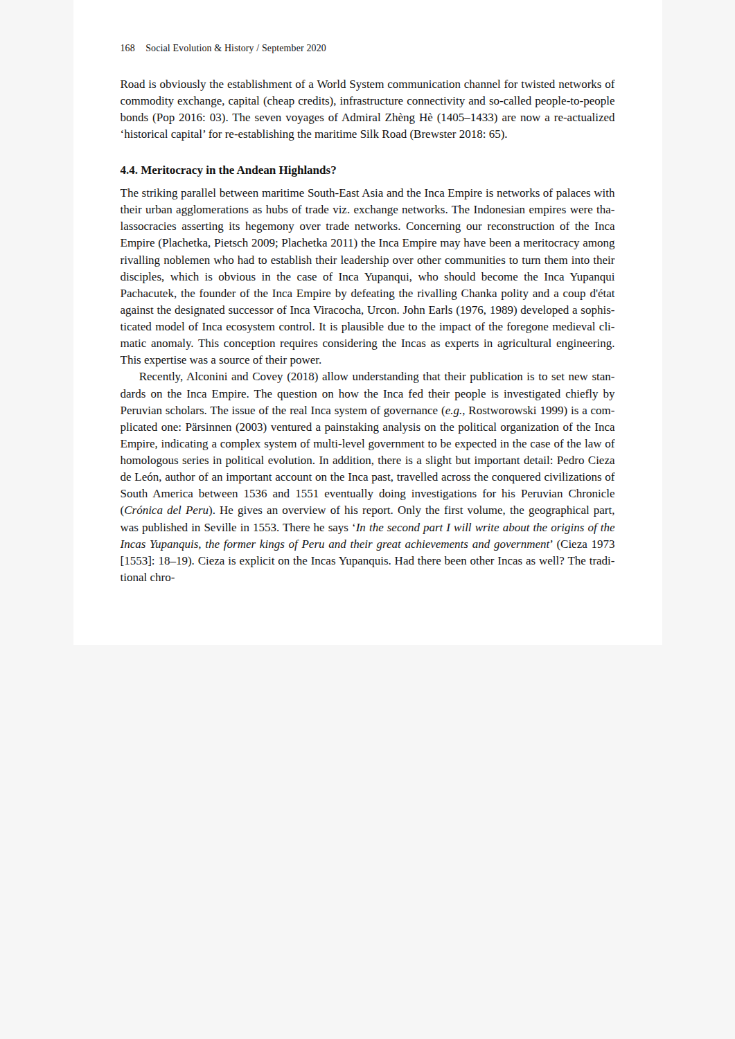168 Social Evolution & History / September 2020
Road is obviously the establishment of a World System communication channel for twisted networks of commodity exchange, capital (cheap credits), infrastructure connectivity and so-called people-to-people bonds (Pop 2016: 03). The seven voyages of Admiral Zhèng Hè (1405–1433) are now a re-actualized ‘historical capital’ for re-establishing the maritime Silk Road (Brewster 2018: 65).
4.4. Meritocracy in the Andean Highlands?
The striking parallel between maritime South-East Asia and the Inca Empire is networks of palaces with their urban agglomerations as hubs of trade viz. exchange networks. The Indonesian empires were thalassocracies asserting its hegemony over trade networks. Concerning our reconstruction of the Inca Empire (Plachetka, Pietsch 2009; Plachetka 2011) the Inca Empire may have been a meritocracy among rivalling noblemen who had to establish their leadership over other communities to turn them into their disciples, which is obvious in the case of Inca Yupanqui, who should become the Inca Yupanqui Pachacutek, the founder of the Inca Empire by defeating the rivalling Chanka polity and a coup d'état against the designated successor of Inca Viracocha, Urcon. John Earls (1976, 1989) developed a sophisticated model of Inca ecosystem control. It is plausible due to the impact of the foregone medieval climatic anomaly. This conception requires considering the Incas as experts in agricultural engineering. This expertise was a source of their power.
Recently, Alconini and Covey (2018) allow understanding that their publication is to set new standards on the Inca Empire. The question on how the Inca fed their people is investigated chiefly by Peruvian scholars. The issue of the real Inca system of governance (e.g., Rostworowski 1999) is a complicated one: Pärsinnen (2003) ventured a painstaking analysis on the political organization of the Inca Empire, indicating a complex system of multi-level government to be expected in the case of the law of homologous series in political evolution. In addition, there is a slight but important detail: Pedro Cieza de León, author of an important account on the Inca past, travelled across the conquered civilizations of South America between 1536 and 1551 eventually doing investigations for his Peruvian Chronicle (Crónica del Peru). He gives an overview of his report. Only the first volume, the geographical part, was published in Seville in 1553. There he says ‘In the second part I will write about the origins of the Incas Yupanquis, the former kings of Peru and their great achievements and government’ (Cieza 1973 [1553]: 18–19). Cieza is explicit on the Incas Yupanquis. Had there been other Incas as well? The traditional chro-